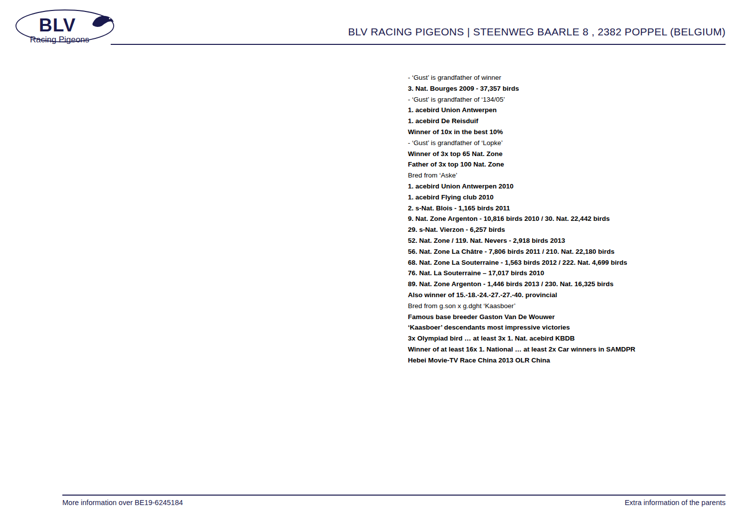BLV
Racing Pigeons
BLV RACING PIGEONS | STEENWEG BAARLE 8 , 2382 POPPEL (BELGIUM)
- ‘Gust’ is grandfather of winner
3. Nat. Bourges 2009 - 37,357 birds
- ‘Gust’ is grandfather of ‘134/05’
1. acebird Union Antwerpen
1. acebird De Reisduif
Winner of 10x in the best 10%
- ‘Gust’ is grandfather of ‘Lopke’
Winner of 3x top 65 Nat. Zone
Father of 3x top 100 Nat. Zone
Bred from ‘Aske’
1. acebird Union Antwerpen 2010
1. acebird Flying club 2010
2. s-Nat. Blois - 1,165 birds 2011
9. Nat. Zone Argenton - 10,816 birds 2010 / 30. Nat. 22,442 birds
29. s-Nat. Vierzon - 6,257 birds
52. Nat. Zone / 119. Nat. Nevers - 2,918 birds 2013
56. Nat. Zone La Châtre - 7,806 birds 2011 / 210. Nat. 22,180 birds
68. Nat. Zone La Souterraine - 1,563 birds 2012 / 222. Nat. 4,699 birds
76. Nat. La Souterraine – 17,017 birds 2010
89. Nat. Zone Argenton - 1,446 birds 2013 / 230. Nat. 16,325 birds
Also winner of 15.-18.-24.-27.-27.-40. provincial
Bred from g.son x g.dght ‘Kaasboer’
Famous base breeder Gaston Van De Wouwer
‘Kaasboer’ descendants most impressive victories
3x Olympiad bird … at least 3x 1. Nat. acebird KBDB
Winner of at least 16x 1. National … at least 2x Car winners in SAMDPR
Hebei Movie-TV Race China 2013 OLR China
More information over BE19-6245184
Extra information of the parents